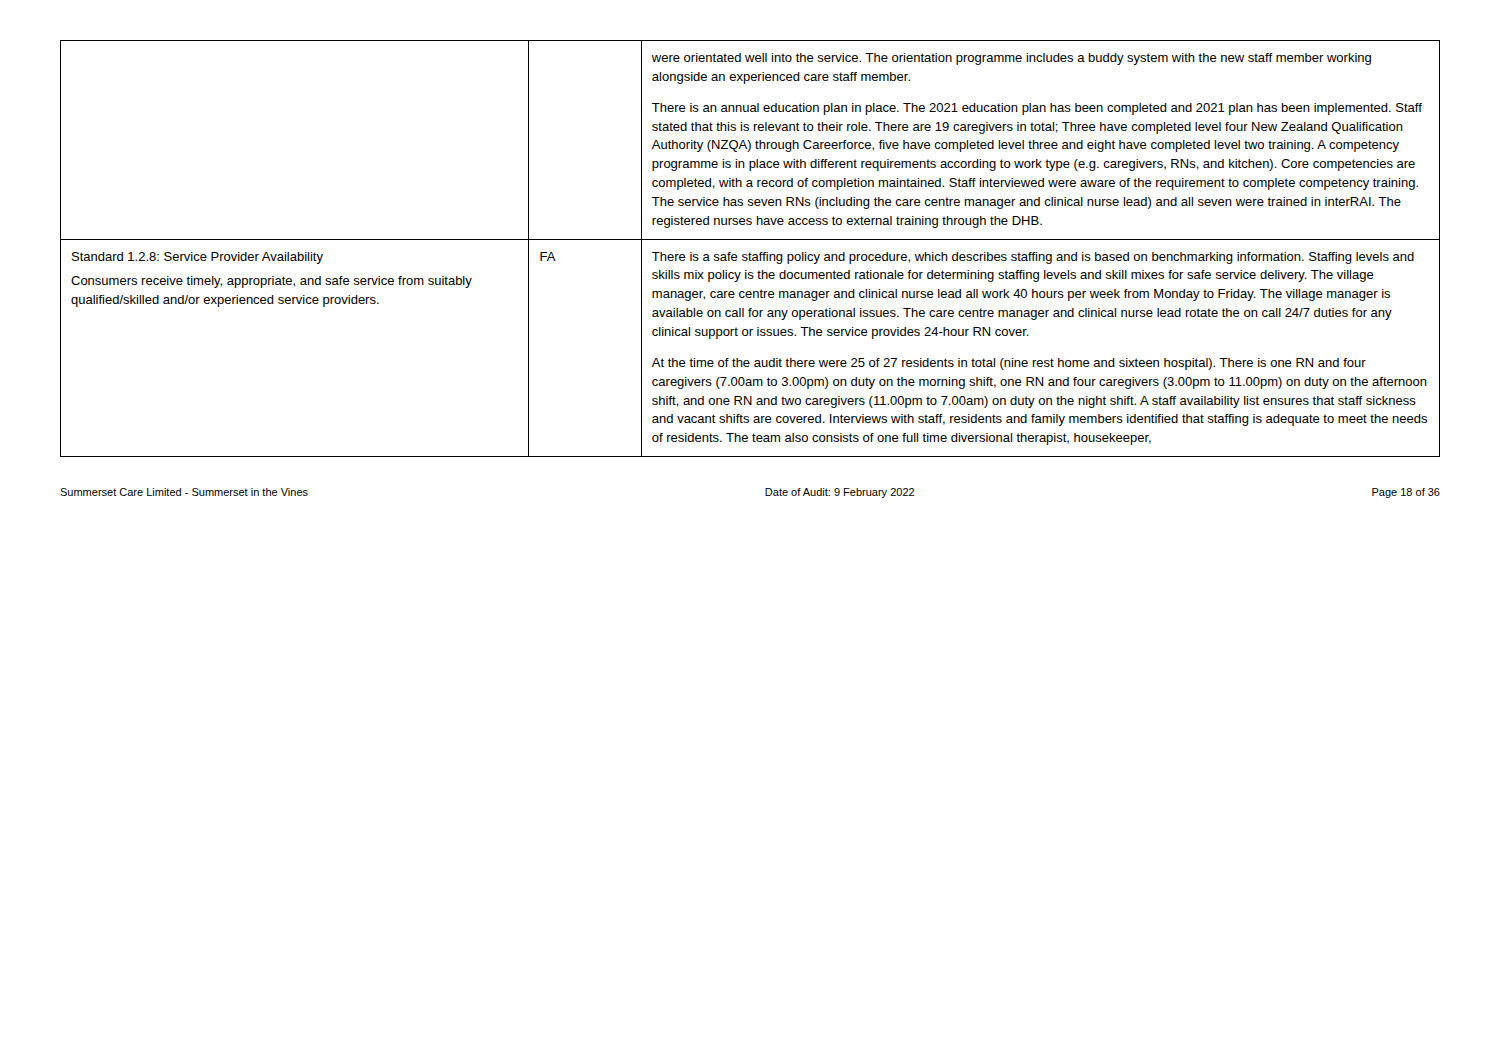| | | were orientated well into the service. The orientation programme includes a buddy system with the new staff member working alongside an experienced care staff member. There is an annual education plan in place. The 2021 education plan has been completed and 2021 plan has been implemented. Staff stated that this is relevant to their role. There are 19 caregivers in total; Three have completed level four New Zealand Qualification Authority (NZQA) through Careerforce, five have completed level three and eight have completed level two training. A competency programme is in place with different requirements according to work type (e.g. caregivers, RNs, and kitchen). Core competencies are completed, with a record of completion maintained. Staff interviewed were aware of the requirement to complete competency training. The service has seven RNs (including the care centre manager and clinical nurse lead) and all seven were trained in interRAI. The registered nurses have access to external training through the DHB. |
| Standard 1.2.8: Service Provider Availability Consumers receive timely, appropriate, and safe service from suitably qualified/skilled and/or experienced service providers. | FA | There is a safe staffing policy and procedure, which describes staffing and is based on benchmarking information. Staffing levels and skills mix policy is the documented rationale for determining staffing levels and skill mixes for safe service delivery. The village manager, care centre manager and clinical nurse lead all work 40 hours per week from Monday to Friday. The village manager is available on call for any operational issues. The care centre manager and clinical nurse lead rotate the on call 24/7 duties for any clinical support or issues. The service provides 24-hour RN cover. At the time of the audit there were 25 of 27 residents in total (nine rest home and sixteen hospital). There is one RN and four caregivers (7.00am to 3.00pm) on duty on the morning shift, one RN and four caregivers (3.00pm to 11.00pm) on duty on the afternoon shift, and one RN and two caregivers (11.00pm to 7.00am) on duty on the night shift. A staff availability list ensures that staff sickness and vacant shifts are covered. Interviews with staff, residents and family members identified that staffing is adequate to meet the needs of residents. The team also consists of one full time diversional therapist, housekeeper, |
Summerset Care Limited - Summerset in the Vines Date of Audit: 9 February 2022 Page 18 of 36